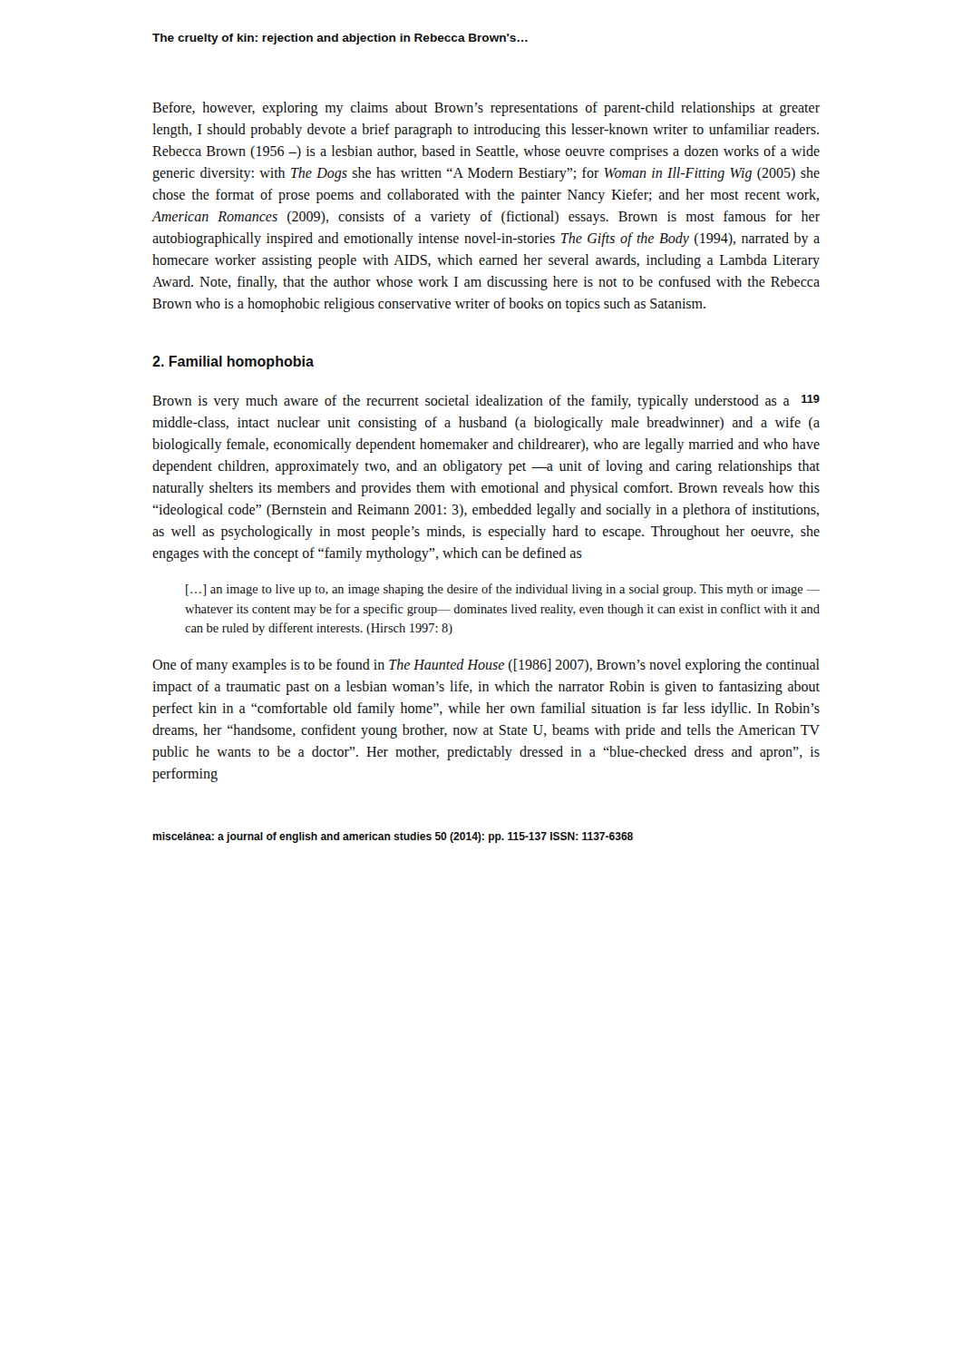The cruelty of kin: rejection and abjection in Rebecca Brown's…
Before, however, exploring my claims about Brown’s representations of parent-child relationships at greater length, I should probably devote a brief paragraph to introducing this lesser-known writer to unfamiliar readers. Rebecca Brown (1956 –) is a lesbian author, based in Seattle, whose oeuvre comprises a dozen works of a wide generic diversity: with The Dogs she has written “A Modern Bestiary”; for Woman in Ill-Fitting Wig (2005) she chose the format of prose poems and collaborated with the painter Nancy Kiefer; and her most recent work, American Romances (2009), consists of a variety of (fictional) essays. Brown is most famous for her autobiographically inspired and emotionally intense novel-in-stories The Gifts of the Body (1994), narrated by a homecare worker assisting people with AIDS, which earned her several awards, including a Lambda Literary Award. Note, finally, that the author whose work I am discussing here is not to be confused with the Rebecca Brown who is a homophobic religious conservative writer of books on topics such as Satanism.
2. Familial homophobia
119 Brown is very much aware of the recurrent societal idealization of the family, typically understood as a middle-class, intact nuclear unit consisting of a husband (a biologically male breadwinner) and a wife (a biologically female, economically dependent homemaker and childrearer), who are legally married and who have dependent children, approximately two, and an obligatory pet —a unit of loving and caring relationships that naturally shelters its members and provides them with emotional and physical comfort. Brown reveals how this “ideological code” (Bernstein and Reimann 2001: 3), embedded legally and socially in a plethora of institutions, as well as psychologically in most people’s minds, is especially hard to escape. Throughout her oeuvre, she engages with the concept of “family mythology”, which can be defined as
[…] an image to live up to, an image shaping the desire of the individual living in a social group. This myth or image —whatever its content may be for a specific group— dominates lived reality, even though it can exist in conflict with it and can be ruled by different interests. (Hirsch 1997: 8)
One of many examples is to be found in The Haunted House ([1986] 2007), Brown’s novel exploring the continual impact of a traumatic past on a lesbian woman’s life, in which the narrator Robin is given to fantasizing about perfect kin in a “comfortable old family home”, while her own familial situation is far less idyllic. In Robin’s dreams, her “handsome, confident young brother, now at State U, beams with pride and tells the American TV public he wants to be a doctor”. Her mother, predictably dressed in a “blue-checked dress and apron”, is performing
miscelánea: a journal of english and american studies 50 (2014): pp. 115-137 ISSN: 1137-6368